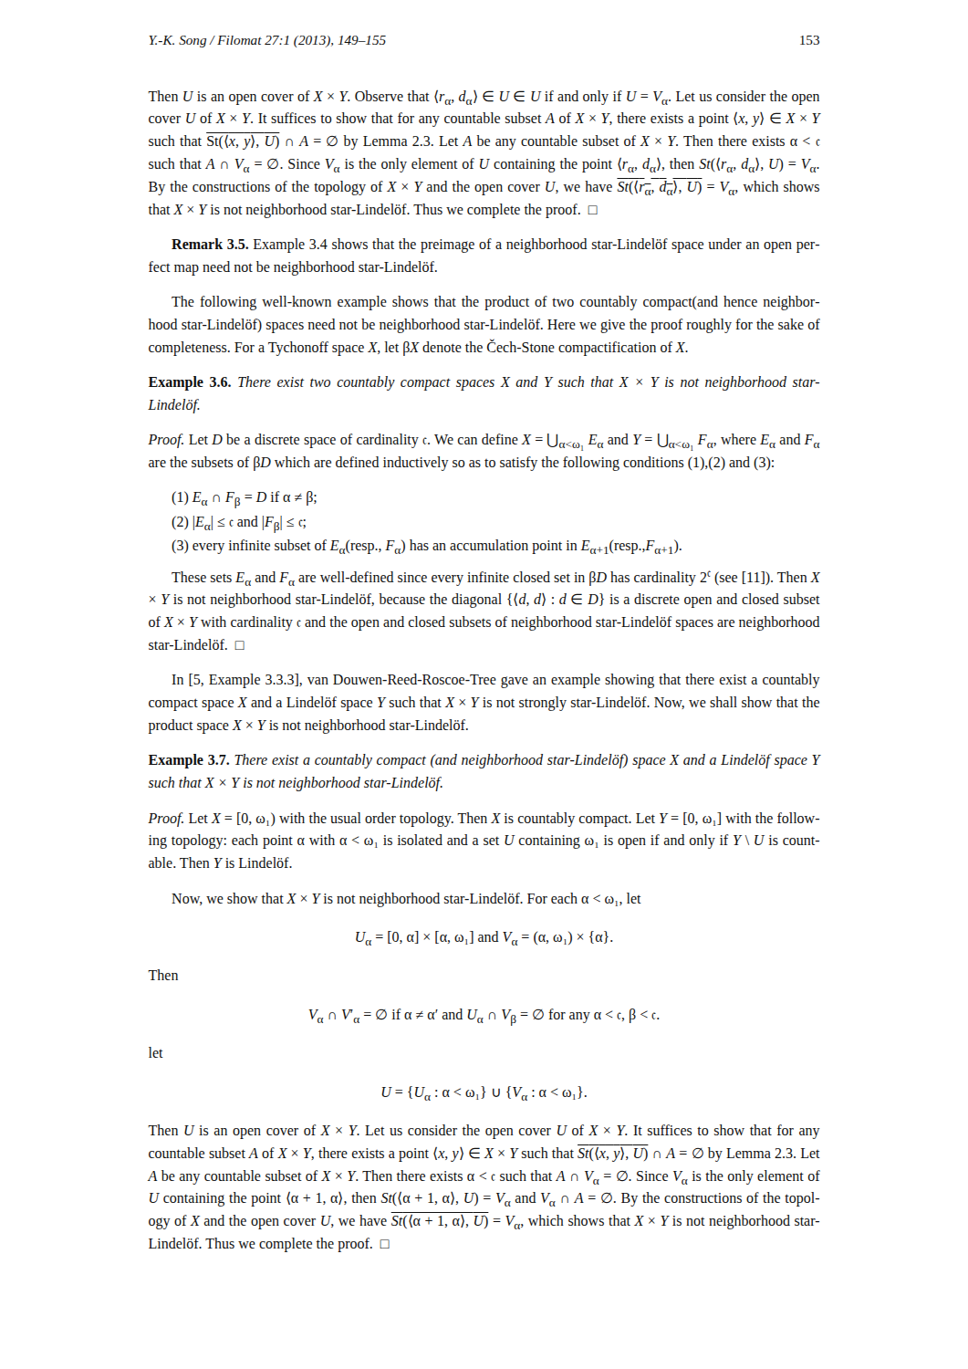Y.-K. Song / Filomat 27:1 (2013), 149–155 153
Then U is an open cover of X × Y. Observe that ⟨rα, dα⟩ ∈ U ∈ U if and only if U = Vα. Let us consider the open cover U of X × Y. It suffices to show that for any countable subset A of X × Y, there exists a point ⟨x, y⟩ ∈ X × Y such that St(⟨x, y⟩, U) ∩ A = ∅ by Lemma 2.3. Let A be any countable subset of X × Y. Then there exists α < 𝔠 such that A ∩ Vα = ∅. Since Vα is the only element of U containing the point ⟨rα, dα⟩, then St(⟨rα, dα⟩, U) = Vα. By the constructions of the topology of X × Y and the open cover U, we have St(⟨rα, dα⟩, U) = Vα, which shows that X × Y is not neighborhood star-Lindelöf. Thus we complete the proof. □
Remark 3.5. Example 3.4 shows that the preimage of a neighborhood star-Lindelöf space under an open perfect map need not be neighborhood star-Lindelöf.
The following well-known example shows that the product of two countably compact(and hence neighborhood star-Lindelöf) spaces need not be neighborhood star-Lindelöf. Here we give the proof roughly for the sake of completeness. For a Tychonoff space X, let βX denote the Čech-Stone compactification of X.
Example 3.6. There exist two countably compact spaces X and Y such that X × Y is not neighborhood star-Lindelöf.
Proof. Let D be a discrete space of cardinality 𝔠. We can define X = ⋃α<ω₁ Eα and Y = ⋃α<ω₁ Fα, where Eα and Fα are the subsets of βD which are defined inductively so as to satisfy the following conditions (1),(2) and (3):
(1) Eα ∩ Fβ = D if α ≠ β;
(2) |Eα| ≤ 𝔠 and |Fβ| ≤ 𝔠;
(3) every infinite subset of Eα(resp., Fα) has an accumulation point in Eα+1(resp.,Fα+1).
These sets Eα and Fα are well-defined since every infinite closed set in βD has cardinality 2𝔠 (see [11]). Then X × Y is not neighborhood star-Lindelöf, because the diagonal {⟨d, d⟩ : d ∈ D} is a discrete open and closed subset of X × Y with cardinality 𝔠 and the open and closed subsets of neighborhood star-Lindelöf spaces are neighborhood star-Lindelöf. □
In [5, Example 3.3.3], van Douwen-Reed-Roscoe-Tree gave an example showing that there exist a countably compact space X and a Lindelöf space Y such that X × Y is not strongly star-Lindelöf. Now, we shall show that the product space X × Y is not neighborhood star-Lindelöf.
Example 3.7. There exist a countably compact (and neighborhood star-Lindelöf) space X and a Lindelöf space Y such that X × Y is not neighborhood star-Lindelöf.
Proof. Let X = [0, ω₁) with the usual order topology. Then X is countably compact. Let Y = [0, ω₁] with the following topology: each point α with α < ω₁ is isolated and a set U containing ω₁ is open if and only if Y \ U is countable. Then Y is Lindelöf.
Now, we show that X × Y is not neighborhood star-Lindelöf. For each α < ω₁, let
Uα = [0, α] × [α, ω₁] and Vα = (α, ω₁) × {α}.
Then
Vα ∩ V′α = ∅ if α ≠ α′ and Uα ∩ Vβ = ∅ for any α < 𝔠, β < 𝔠.
let
U = {Uα : α < ω₁} ∪ {Vα : α < ω₁}.
Then U is an open cover of X × Y. Let us consider the open cover U of X × Y. It suffices to show that for any countable subset A of X × Y, there exists a point ⟨x, y⟩ ∈ X × Y such that St(⟨x, y⟩, U) ∩ A = ∅ by Lemma 2.3. Let A be any countable subset of X × Y. Then there exists α < 𝔠 such that A ∩ Vα = ∅. Since Vα is the only element of U containing the point ⟨α + 1, α⟩, then St(⟨α + 1, α⟩, U) = Vα and Vα ∩ A = ∅. By the constructions of the topology of X and the open cover U, we have St(⟨α + 1, α⟩, U) = Vα, which shows that X × Y is not neighborhood star-Lindelöf. Thus we complete the proof. □